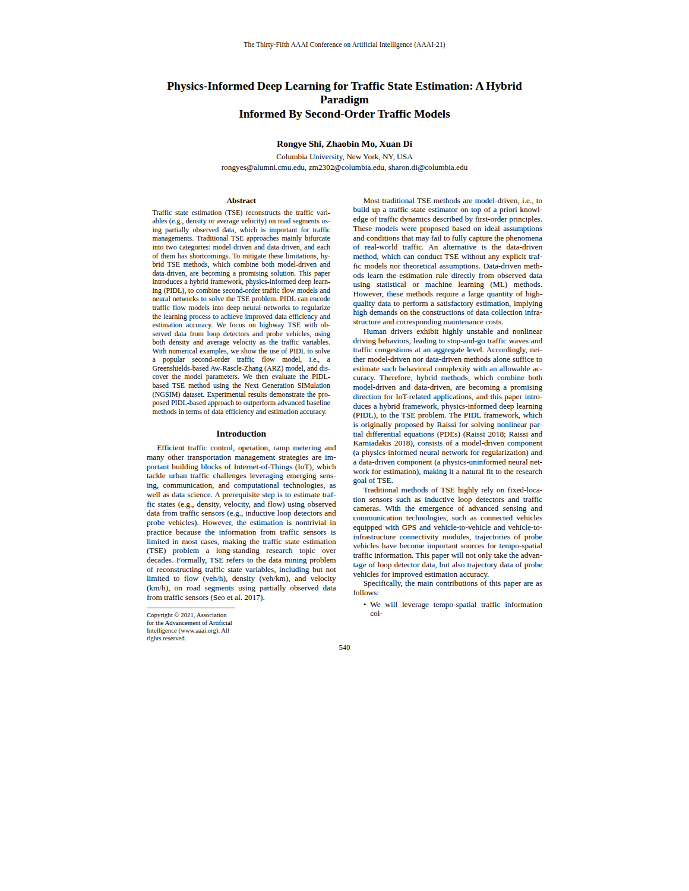The Thirty-Fifth AAAI Conference on Artificial Intelligence (AAAI-21)
Physics-Informed Deep Learning for Traffic State Estimation: A Hybrid Paradigm
Informed By Second-Order Traffic Models
Rongye Shi, Zhaobin Mo, Xuan Di
Columbia University, New York, NY, USA
rongyes@alumni.cmu.edu, zm2302@columbia.edu, sharon.di@columbia.edu
Abstract
Traffic state estimation (TSE) reconstructs the traffic variables (e.g., density or average velocity) on road segments using partially observed data, which is important for traffic managements. Traditional TSE approaches mainly bifurcate into two categories: model-driven and data-driven, and each of them has shortcomings. To mitigate these limitations, hybrid TSE methods, which combine both model-driven and data-driven, are becoming a promising solution. This paper introduces a hybrid framework, physics-informed deep learning (PIDL), to combine second-order traffic flow models and neural networks to solve the TSE problem. PIDL can encode traffic flow models into deep neural networks to regularize the learning process to achieve improved data efficiency and estimation accuracy. We focus on highway TSE with observed data from loop detectors and probe vehicles, using both density and average velocity as the traffic variables. With numerical examples, we show the use of PIDL to solve a popular second-order traffic flow model, i.e., a Greenshields-based Aw-Rascle-Zhang (ARZ) model, and discover the model parameters. We then evaluate the PIDL-based TSE method using the Next Generation SIMulation (NGSIM) dataset. Experimental results demonstrate the proposed PIDL-based approach to outperform advanced baseline methods in terms of data efficiency and estimation accuracy.
Introduction
Efficient traffic control, operation, ramp metering and many other transportation management strategies are important building blocks of Internet-of-Things (IoT), which tackle urban traffic challenges leveraging emerging sensing, communication, and computational technologies, as well as data science. A prerequisite step is to estimate traffic states (e.g., density, velocity, and flow) using observed data from traffic sensors (e.g., inductive loop detectors and probe vehicles). However, the estimation is nontrivial in practice because the information from traffic sensors is limited in most cases, making the traffic state estimation (TSE) problem a long-standing research topic over decades. Formally, TSE refers to the data mining problem of reconstructing traffic state variables, including but not limited to flow (veh/h), density (veh/km), and velocity (km/h), on road segments using partially observed data from traffic sensors (Seo et al. 2017).
Copyright © 2021, Association for the Advancement of Artificial Intelligence (www.aaai.org). All rights reserved.
Most traditional TSE methods are model-driven, i.e., to build up a traffic state estimator on top of a priori knowledge of traffic dynamics described by first-order principles. These models were proposed based on ideal assumptions and conditions that may fail to fully capture the phenomena of real-world traffic. An alternative is the data-driven method, which can conduct TSE without any explicit traffic models nor theoretical assumptions. Data-driven methods learn the estimation rule directly from observed data using statistical or machine learning (ML) methods. However, these methods require a large quantity of high-quality data to perform a satisfactory estimation, implying high demands on the constructions of data collection infrastructure and corresponding maintenance costs.
Human drivers exhibit highly unstable and nonlinear driving behaviors, leading to stop-and-go traffic waves and traffic congestions at an aggregate level. Accordingly, neither model-driven nor data-driven methods alone suffice to estimate such behavioral complexity with an allowable accuracy. Therefore, hybrid methods, which combine both model-driven and data-driven, are becoming a promising direction for IoT-related applications, and this paper introduces a hybrid framework, physics-informed deep learning (PIDL), to the TSE problem. The PIDL framework, which is originally proposed by Raissi for solving nonlinear partial differential equations (PDEs) (Raissi 2018; Raissi and Karniadakis 2018), consists of a model-driven component (a physics-informed neural network for regularization) and a data-driven component (a physics-uninformed neural network for estimation), making it a natural fit to the research goal of TSE.
Traditional methods of TSE highly rely on fixed-location sensors such as inductive loop detectors and traffic cameras. With the emergence of advanced sensing and communication technologies, such as connected vehicles equipped with GPS and vehicle-to-vehicle and vehicle-to-infrastructure connectivity modules, trajectories of probe vehicles have become important sources for tempo-spatial traffic information. This paper will not only take the advantage of loop detector data, but also trajectory data of probe vehicles for improved estimation accuracy.
Specifically, the main contributions of this paper are as follows:
We will leverage tempo-spatial traffic information col-
540